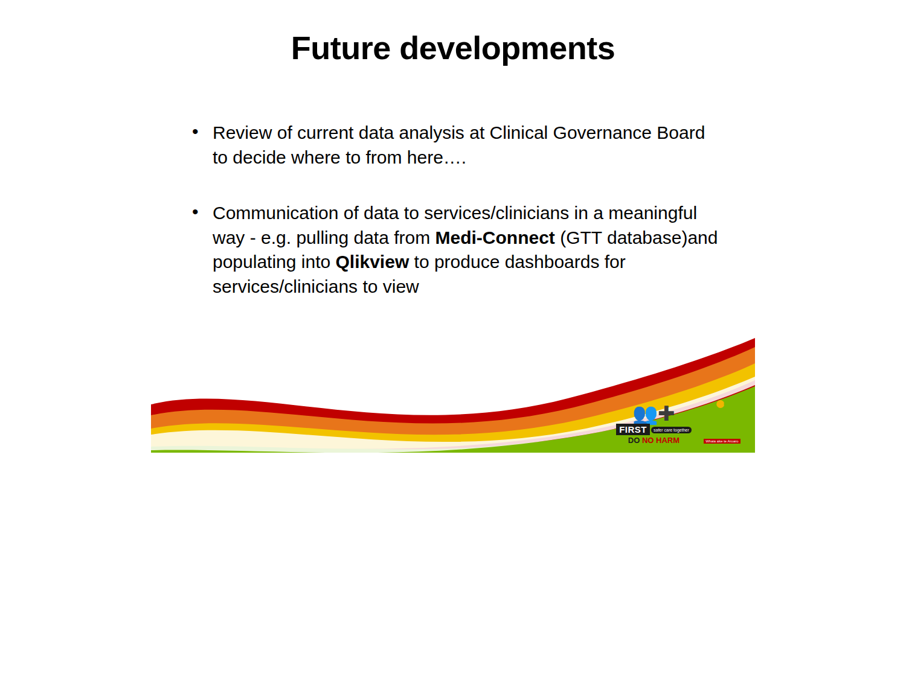Future developments
Review of current data analysis at Clinical Governance Board to decide where to from here….
Communication of data to services/clinicians in a meaningful way - e.g. pulling data from Medi-Connect (GTT database)and populating into Qlikview to produce dashboards for services/clinicians to view
👥✚
FIRST safer care together
DO NO HARM
●●
open
FOR BETTER CARE
Whaia ake te Aroaro